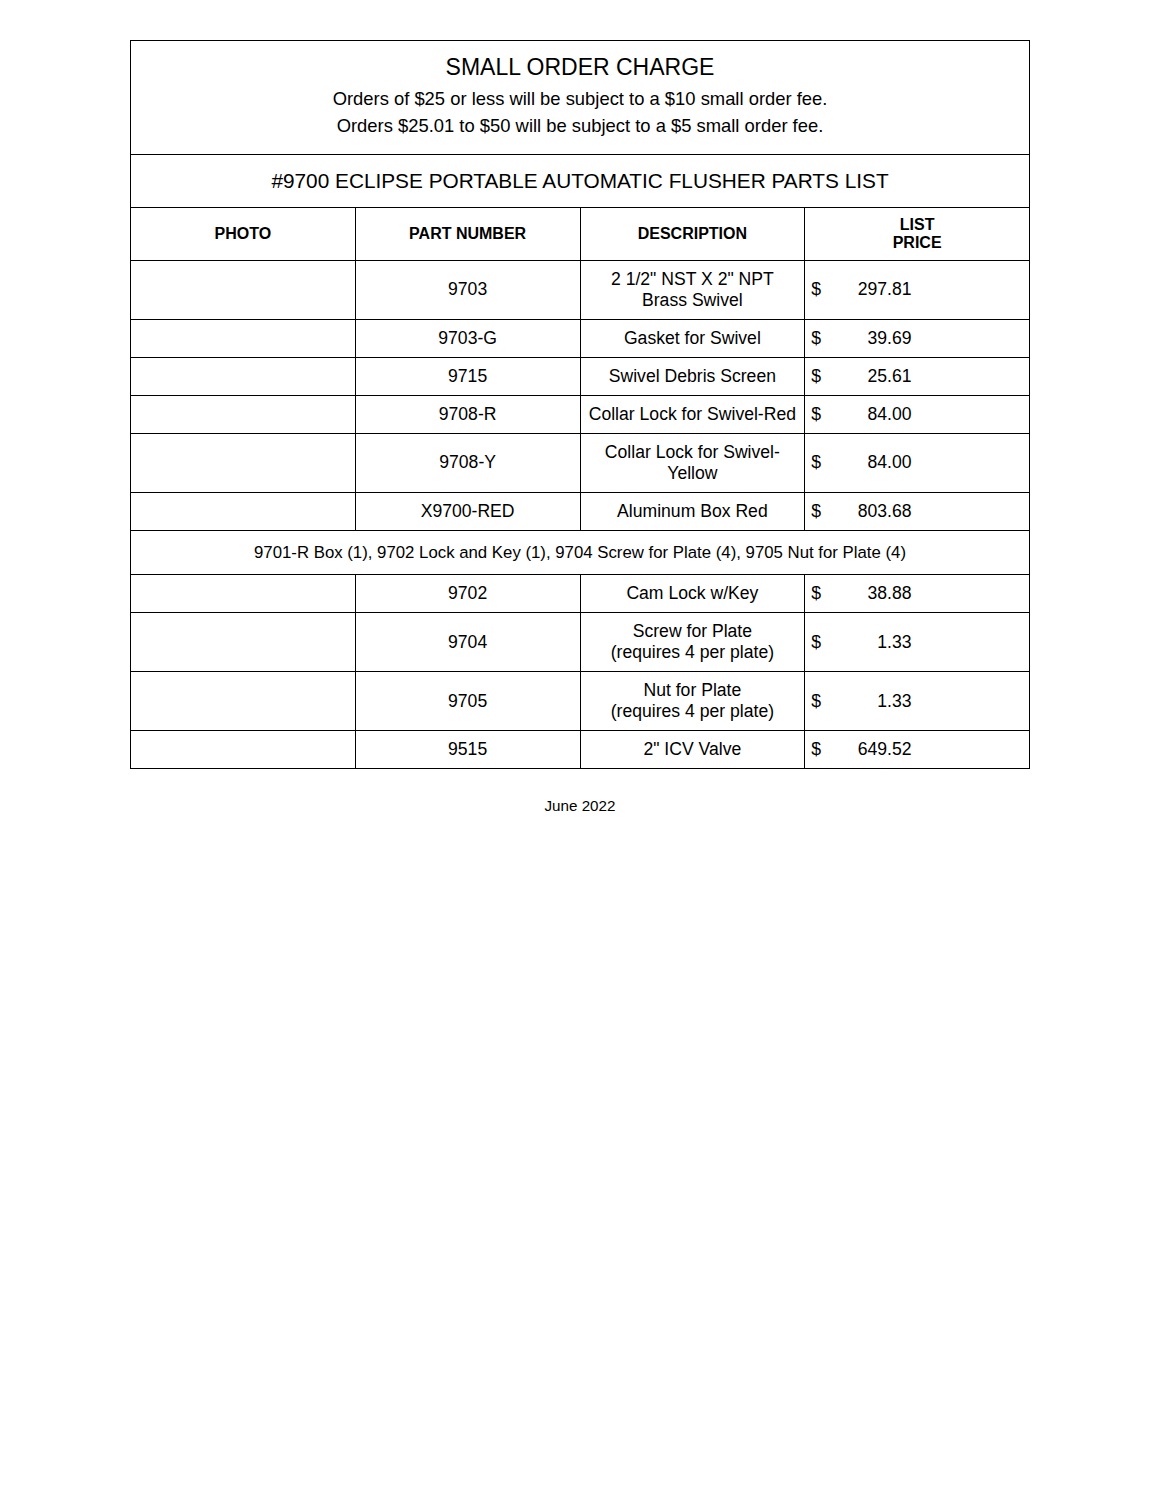| SMALL ORDER CHARGE Orders of $25 or less will be subject to a $10 small order fee. Orders $25.01 to $50 will be subject to a $5 small order fee. |
| #9700 ECLIPSE PORTABLE AUTOMATIC FLUSHER PARTS LIST |
| PHOTO | PART NUMBER | DESCRIPTION | LIST PRICE |
| | 9703 | 2 1/2" NST X 2" NPT Brass Swivel | $ 297.81 |
| | 9703-G | Gasket for Swivel | $ 39.69 |
| | 9715 | Swivel Debris Screen | $ 25.61 |
| | 9708-R | Collar Lock for Swivel-Red | $ 84.00 |
| | 9708-Y | Collar Lock for Swivel-Yellow | $ 84.00 |
| | X9700-RED | Aluminum Box Red | $ 803.68 |
| 9701-R Box (1), 9702 Lock and Key (1), 9704 Screw for Plate (4), 9705 Nut for Plate (4) |
| | 9702 | Cam Lock w/Key | $ 38.88 |
| | 9704 | Screw for Plate (requires 4 per plate) | $ 1.33 |
| | 9705 | Nut for Plate (requires 4 per plate) | $ 1.33 |
| | 9515 | 2" ICV Valve | $ 649.52 |
June 2022